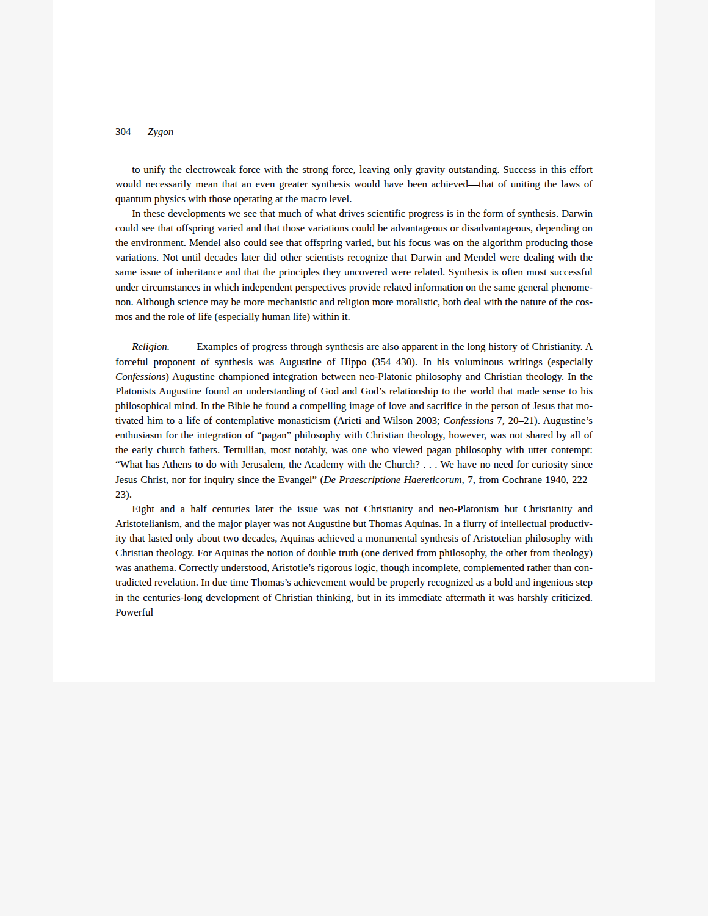304 Zygon
to unify the electroweak force with the strong force, leaving only gravity outstanding. Success in this effort would necessarily mean that an even greater synthesis would have been achieved—that of uniting the laws of quantum physics with those operating at the macro level.
In these developments we see that much of what drives scientific progress is in the form of synthesis. Darwin could see that offspring varied and that those variations could be advantageous or disadvantageous, depending on the environment. Mendel also could see that offspring varied, but his focus was on the algorithm producing those variations. Not until decades later did other scientists recognize that Darwin and Mendel were dealing with the same issue of inheritance and that the principles they uncovered were related. Synthesis is often most successful under circumstances in which independent perspectives provide related information on the same general phenomenon. Although science may be more mechanistic and religion more moralistic, both deal with the nature of the cosmos and the role of life (especially human life) within it.
Religion. Examples of progress through synthesis are also apparent in the long history of Christianity. A forceful proponent of synthesis was Augustine of Hippo (354–430). In his voluminous writings (especially Confessions) Augustine championed integration between neo-Platonic philosophy and Christian theology. In the Platonists Augustine found an understanding of God and God’s relationship to the world that made sense to his philosophical mind. In the Bible he found a compelling image of love and sacrifice in the person of Jesus that motivated him to a life of contemplative monasticism (Arieti and Wilson 2003; Confessions 7, 20–21). Augustine’s enthusiasm for the integration of “pagan” philosophy with Christian theology, however, was not shared by all of the early church fathers. Tertullian, most notably, was one who viewed pagan philosophy with utter contempt: “What has Athens to do with Jerusalem, the Academy with the Church? . . . We have no need for curiosity since Jesus Christ, nor for inquiry since the Evangel” (De Praescriptione Haereticorum, 7, from Cochrane 1940, 222–23).
Eight and a half centuries later the issue was not Christianity and neo-Platonism but Christianity and Aristotelianism, and the major player was not Augustine but Thomas Aquinas. In a flurry of intellectual productivity that lasted only about two decades, Aquinas achieved a monumental synthesis of Aristotelian philosophy with Christian theology. For Aquinas the notion of double truth (one derived from philosophy, the other from theology) was anathema. Correctly understood, Aristotle’s rigorous logic, though incomplete, complemented rather than contradicted revelation. In due time Thomas’s achievement would be properly recognized as a bold and ingenious step in the centuries-long development of Christian thinking, but in its immediate aftermath it was harshly criticized. Powerful